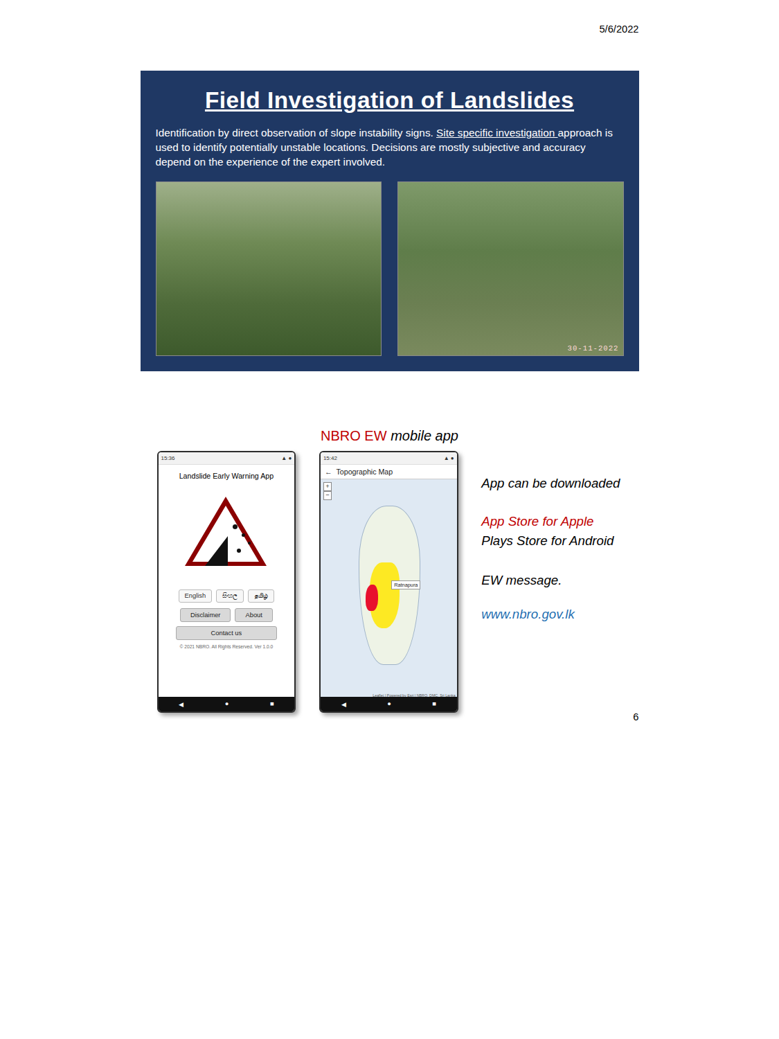5/6/2022
Field Investigation of Landslides
Identification by direct observation of slope instability signs. Site specific investigation approach is used to identify potentially unstable locations. Decisions are mostly subjective and accuracy depend on the experience of the expert involved.
30-11-2022
NBRO EW mobile app
15:36▲ ●
Landslide Early Warning App
English
සිංහල
தமிழ்
Disclaimer
About
Contact us
© 2021 NBRO. All Rights Reserved. Ver 1.0.0
◀●■
15:42▲ ●
← Topographic Map
+
−
Ratnapura
Leaflet | Powered by Esri | NBRO, DMC, Sri Lanka
◀●■
App can be downloaded
App Store for Apple
Plays Store for Android
EW message.
www.nbro.gov.lk
6